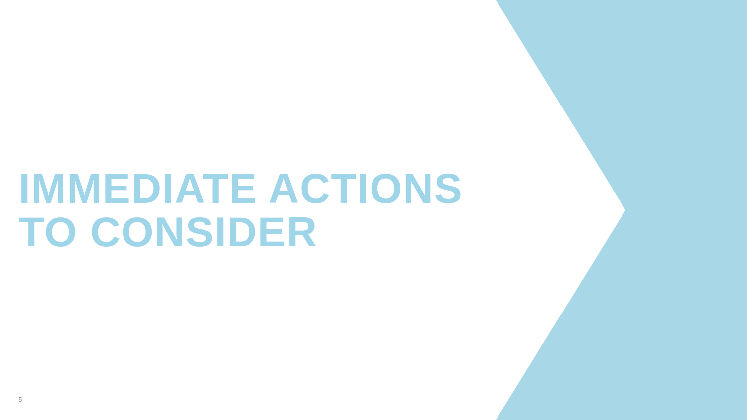Immediate actions
to consider
5